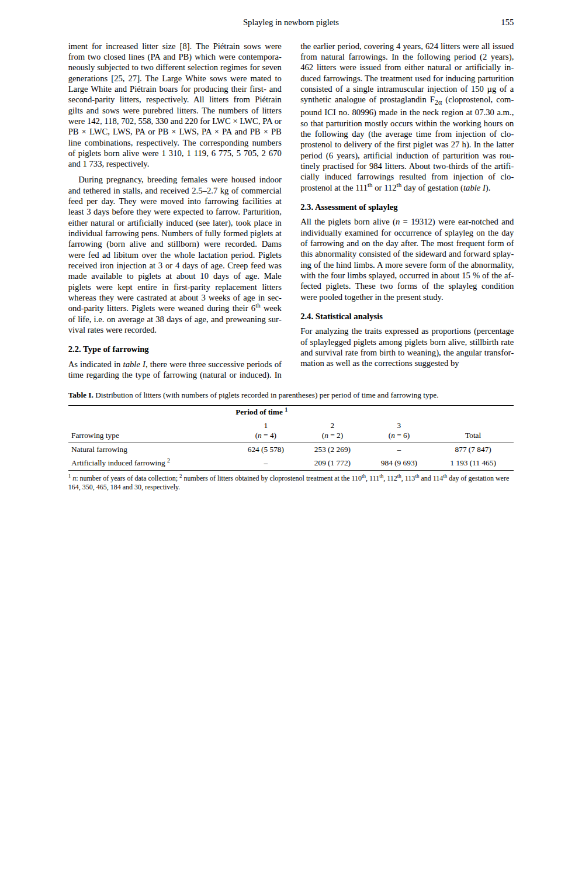Splayleg in newborn piglets 155
iment for increased litter size [8]. The Piétrain sows were from two closed lines (PA and PB) which were contemporaneously subjected to two different selection regimes for seven generations [25, 27]. The Large White sows were mated to Large White and Piétrain boars for producing their first- and second-parity litters, respectively. All litters from Piétrain gilts and sows were purebred litters. The numbers of litters were 142, 118, 702, 558, 330 and 220 for LWC × LWC, PA or PB × LWC, LWS, PA or PB × LWS, PA × PA and PB × PB line combinations, respectively. The corresponding numbers of piglets born alive were 1 310, 1 119, 6 775, 5 705, 2 670 and 1 733, respectively.
During pregnancy, breeding females were housed indoor and tethered in stalls, and received 2.5–2.7 kg of commercial feed per day. They were moved into farrowing facilities at least 3 days before they were expected to farrow. Parturition, either natural or artificially induced (see later), took place in individual farrowing pens. Numbers of fully formed piglets at farrowing (born alive and stillborn) were recorded. Dams were fed ad libitum over the whole lactation period. Piglets received iron injection at 3 or 4 days of age. Creep feed was made available to piglets at about 10 days of age. Male piglets were kept entire in first-parity replacement litters whereas they were castrated at about 3 weeks of age in second-parity litters. Piglets were weaned during their 6th week of life, i.e. on average at 38 days of age, and preweaning survival rates were recorded.
2.2. Type of farrowing
As indicated in table I, there were three successive periods of time regarding the type of farrowing (natural or induced). In the earlier period, covering 4 years, 624 litters were all issued from natural farrowings. In the following period (2 years), 462 litters were issued from either natural or artificially induced farrowings. The treatment used for inducing parturition consisted of a single intramuscular injection of 150 µg of a synthetic analogue of prostaglandin F2α (cloprostenol, compound ICI no. 80996) made in the neck region at 07.30 a.m., so that parturition mostly occurs within the working hours on the following day (the average time from injection of cloprostenol to delivery of the first piglet was 27 h). In the latter period (6 years), artificial induction of parturition was routinely practised for 984 litters. About two-thirds of the artificially induced farrowings resulted from injection of cloprostenol at the 111th or 112th day of gestation (table I).
2.3. Assessment of splayleg
All the piglets born alive (n = 19312) were ear-notched and individually examined for occurrence of splayleg on the day of farrowing and on the day after. The most frequent form of this abnormality consisted of the sideward and forward splaying of the hind limbs. A more severe form of the abnormality, with the four limbs splayed, occurred in about 15 % of the affected piglets. These two forms of the splayleg condition were pooled together in the present study.
2.4. Statistical analysis
For analyzing the traits expressed as proportions (percentage of splaylegged piglets among piglets born alive, stillbirth rate and survival rate from birth to weaning), the angular transformation as well as the corrections suggested by
Table I. Distribution of litters (with numbers of piglets recorded in parentheses) per period of time and farrowing type.
| | Period of time 1 | |
| --- | --- | --- |
| Farrowing type | 1 ( n = 4) | 2 ( n = 2) | 3 ( n = 6) | Total |
| Natural farrowing | 624 (5 578) | 253 (2 269) | – | 877 (7 847) |
| Artificially induced farrowing 2 | – | 209 (1 772) | 984 (9 693) | 1 193 (11 465) |
1 n: number of years of data collection; 2 numbers of litters obtained by cloprostenol treatment at the 110th, 111th, 112th, 113th and 114th day of gestation were 164, 350, 465, 184 and 30, respectively.